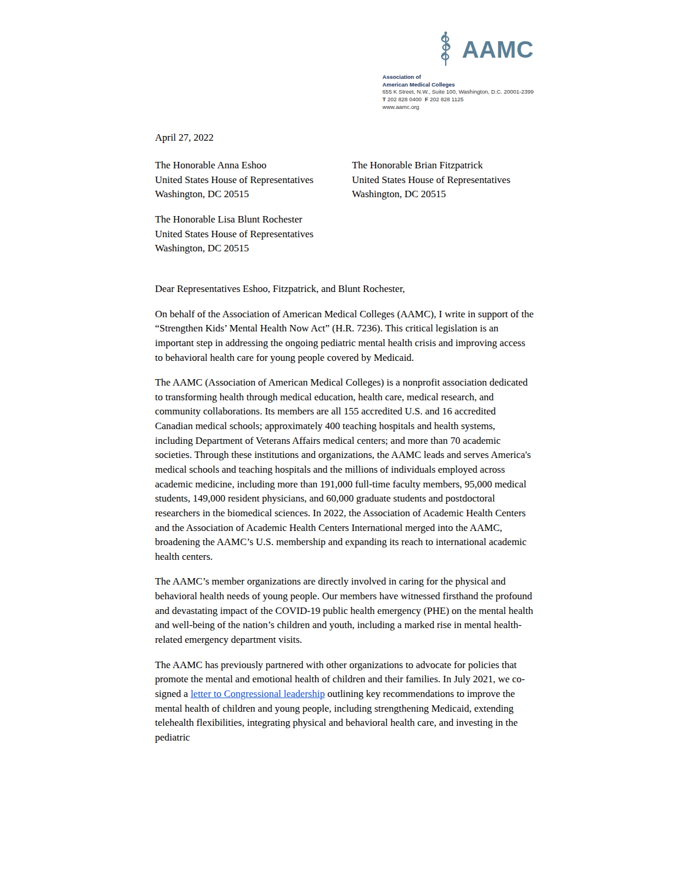AAMC
Association of
American Medical Colleges
655 K Street, N.W., Suite 100, Washington, D.C. 20001-2399
T 202 828 0400 F 202 828 1125
www.aamc.org
April 27, 2022
| The Honorable Anna Eshoo United States House of Representatives Washington, DC 20515 | The Honorable Brian Fitzpatrick United States House of Representatives Washington, DC 20515 |
| The Honorable Lisa Blunt Rochester United States House of Representatives Washington, DC 20515 | |
Dear Representatives Eshoo, Fitzpatrick, and Blunt Rochester,
On behalf of the Association of American Medical Colleges (AAMC), I write in support of the “Strengthen Kids’ Mental Health Now Act” (H.R. 7236). This critical legislation is an important step in addressing the ongoing pediatric mental health crisis and improving access to behavioral health care for young people covered by Medicaid.
The AAMC (Association of American Medical Colleges) is a nonprofit association dedicated to transforming health through medical education, health care, medical research, and community collaborations. Its members are all 155 accredited U.S. and 16 accredited Canadian medical schools; approximately 400 teaching hospitals and health systems, including Department of Veterans Affairs medical centers; and more than 70 academic societies. Through these institutions and organizations, the AAMC leads and serves America's medical schools and teaching hospitals and the millions of individuals employed across academic medicine, including more than 191,000 full-time faculty members, 95,000 medical students, 149,000 resident physicians, and 60,000 graduate students and postdoctoral researchers in the biomedical sciences. In 2022, the Association of Academic Health Centers and the Association of Academic Health Centers International merged into the AAMC, broadening the AAMC’s U.S. membership and expanding its reach to international academic health centers.
The AAMC’s member organizations are directly involved in caring for the physical and behavioral health needs of young people. Our members have witnessed firsthand the profound and devastating impact of the COVID-19 public health emergency (PHE) on the mental health and well-being of the nation’s children and youth, including a marked rise in mental health-related emergency department visits.
The AAMC has previously partnered with other organizations to advocate for policies that promote the mental and emotional health of children and their families. In July 2021, we co-signed a letter to Congressional leadership outlining key recommendations to improve the mental health of children and young people, including strengthening Medicaid, extending telehealth flexibilities, integrating physical and behavioral health care, and investing in the pediatric